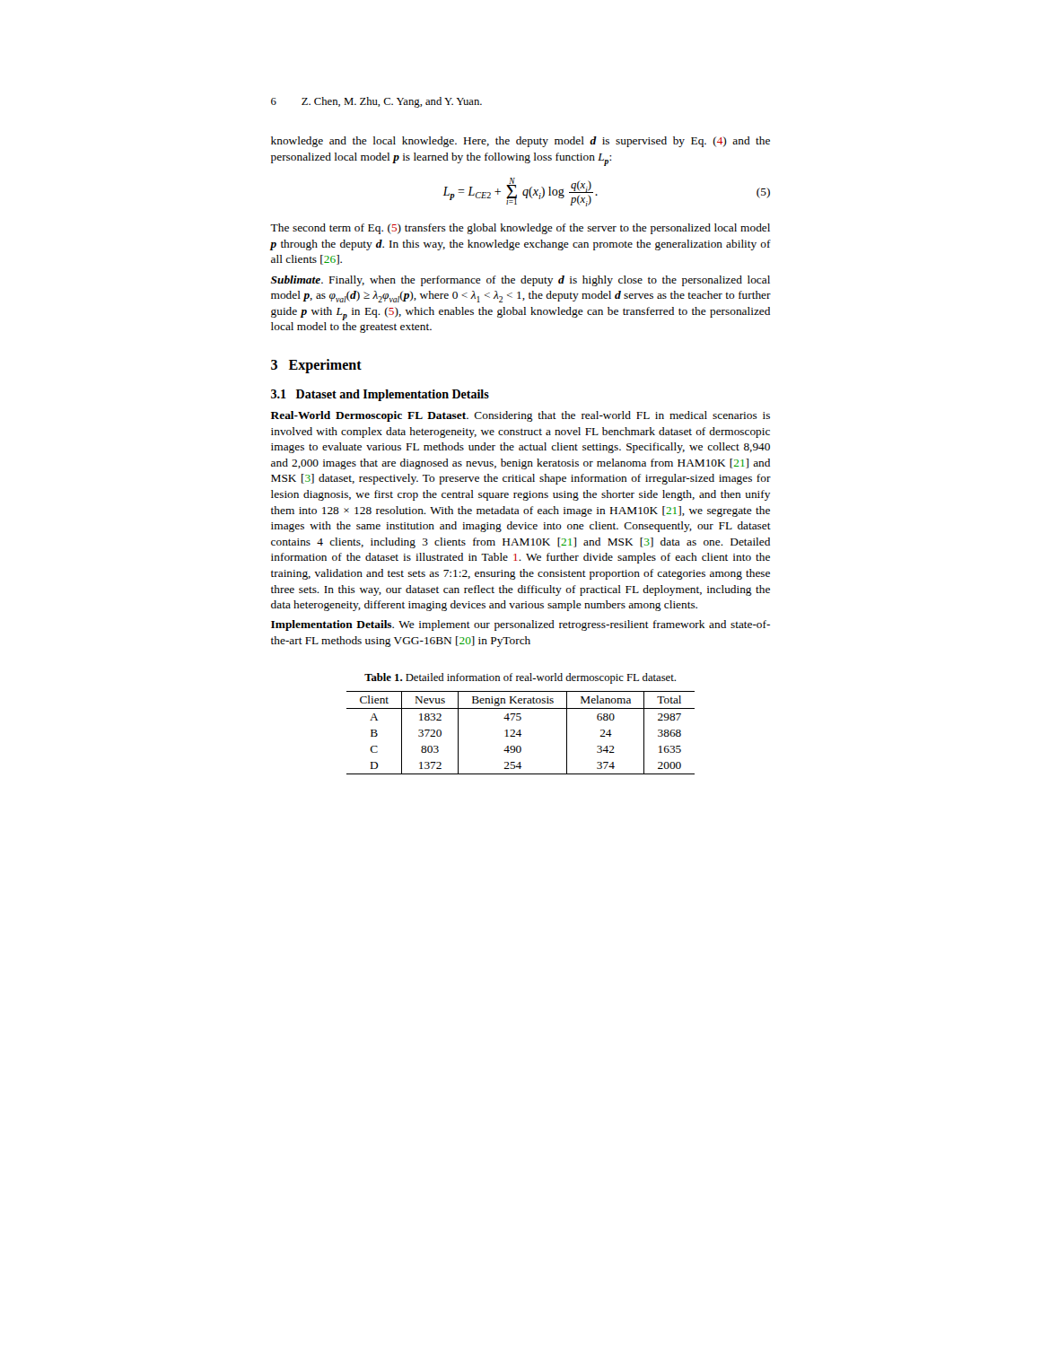6 Z. Chen, M. Zhu, C. Yang, and Y. Yuan.
knowledge and the local knowledge. Here, the deputy model d is supervised by Eq. (4) and the personalized local model p is learned by the following loss function Lp:
Lp = LCE2 + N Σ i=1 q(xi) log q(xi) p(xi) .
(5)
The second term of Eq. (5) transfers the global knowledge of the server to the personalized local model p through the deputy d. In this way, the knowledge exchange can promote the generalization ability of all clients [26].
Sublimate. Finally, when the performance of the deputy d is highly close to the personalized local model p, as φval(d) ≥ λ2φval(p), where 0 < λ1 < λ2 < 1, the deputy model d serves as the teacher to further guide p with Lp in Eq. (5), which enables the global knowledge can be transferred to the personalized local model to the greatest extent.
3 Experiment
3.1 Dataset and Implementation Details
Real-World Dermoscopic FL Dataset. Considering that the real-world FL in medical scenarios is involved with complex data heterogeneity, we construct a novel FL benchmark dataset of dermoscopic images to evaluate various FL methods under the actual client settings. Specifically, we collect 8,940 and 2,000 images that are diagnosed as nevus, benign keratosis or melanoma from HAM10K [21] and MSK [3] dataset, respectively. To preserve the critical shape information of irregular-sized images for lesion diagnosis, we first crop the central square regions using the shorter side length, and then unify them into 128 × 128 resolution. With the metadata of each image in HAM10K [21], we segregate the images with the same institution and imaging device into one client. Consequently, our FL dataset contains 4 clients, including 3 clients from HAM10K [21] and MSK [3] data as one. Detailed information of the dataset is illustrated in Table 1. We further divide samples of each client into the training, validation and test sets as 7:1:2, ensuring the consistent proportion of categories among these three sets. In this way, our dataset can reflect the difficulty of practical FL deployment, including the data heterogeneity, different imaging devices and various sample numbers among clients.
Implementation Details. We implement our personalized retrogress-resilient framework and state-of-the-art FL methods using VGG-16BN [20] in PyTorch
Table 1. Detailed information of real-world dermoscopic FL dataset.
| Client | Nevus | Benign Keratosis | Melanoma | Total |
| --- | --- | --- | --- | --- |
| A | 1832 | 475 | 680 | 2987 |
| B | 3720 | 124 | 24 | 3868 |
| C | 803 | 490 | 342 | 1635 |
| D | 1372 | 254 | 374 | 2000 |